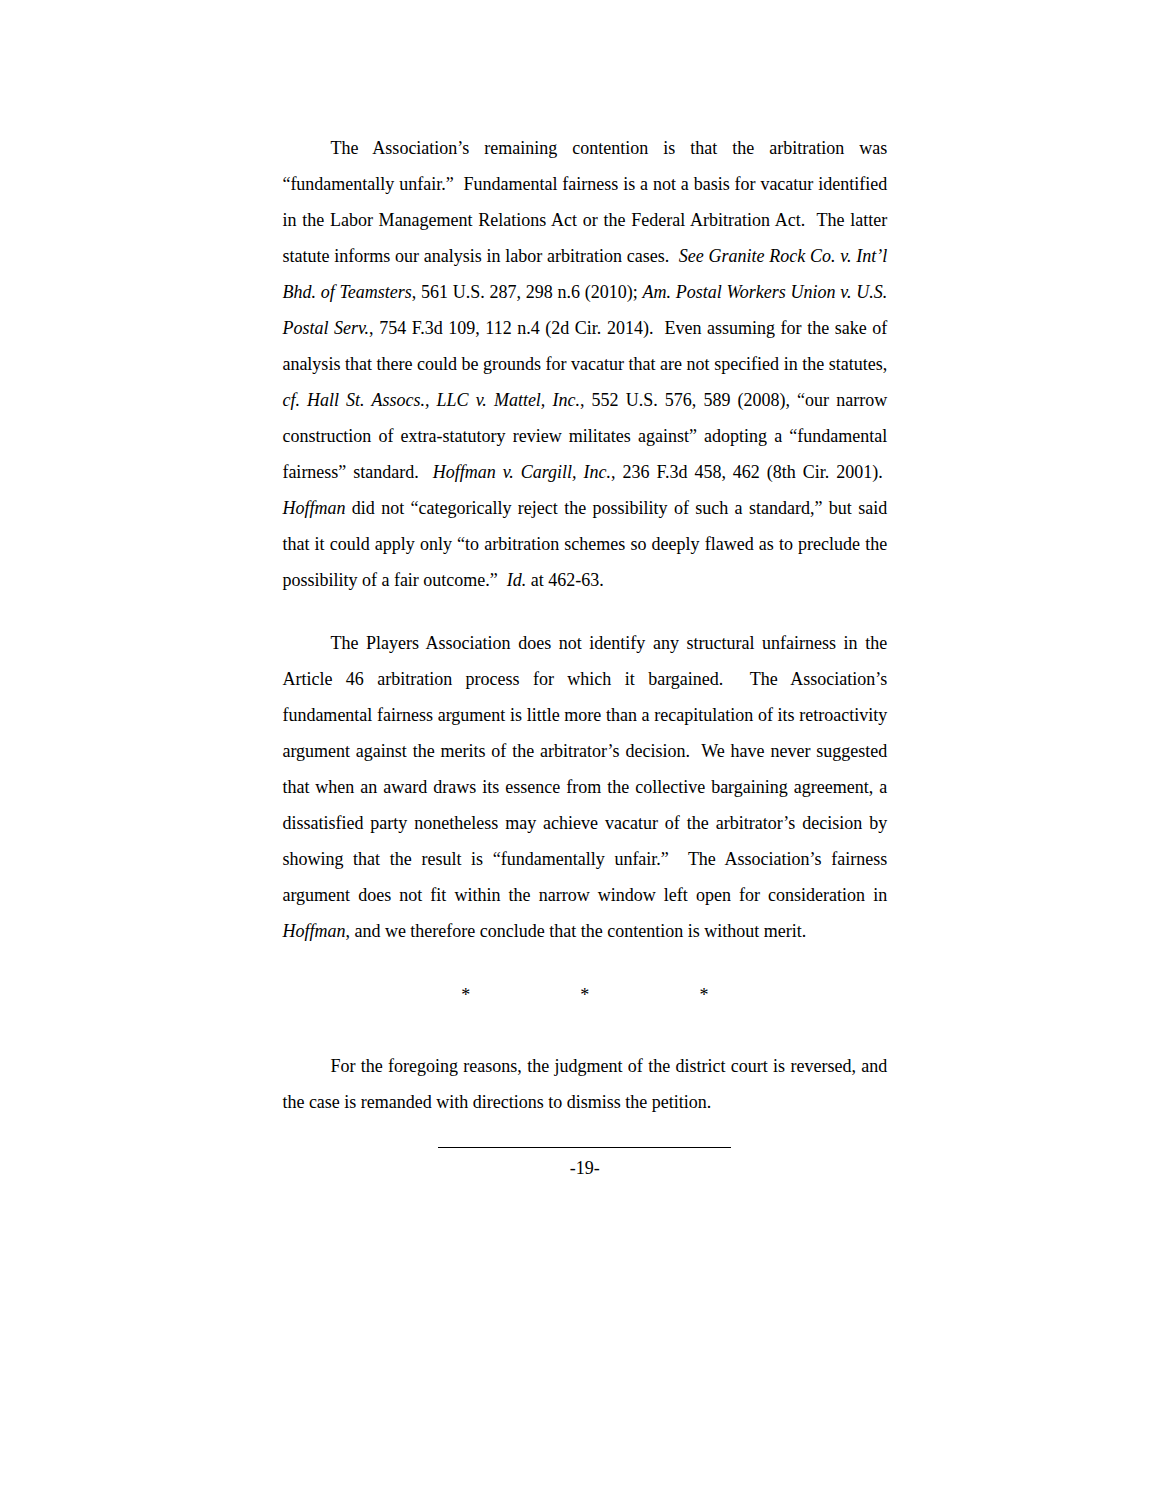The Association’s remaining contention is that the arbitration was “fundamentally unfair.” Fundamental fairness is a not a basis for vacatur identified in the Labor Management Relations Act or the Federal Arbitration Act. The latter statute informs our analysis in labor arbitration cases. See Granite Rock Co. v. Int’l Bhd. of Teamsters, 561 U.S. 287, 298 n.6 (2010); Am. Postal Workers Union v. U.S. Postal Serv., 754 F.3d 109, 112 n.4 (2d Cir. 2014). Even assuming for the sake of analysis that there could be grounds for vacatur that are not specified in the statutes, cf. Hall St. Assocs., LLC v. Mattel, Inc., 552 U.S. 576, 589 (2008), “our narrow construction of extra-statutory review militates against” adopting a “fundamental fairness” standard. Hoffman v. Cargill, Inc., 236 F.3d 458, 462 (8th Cir. 2001). Hoffman did not “categorically reject the possibility of such a standard,” but said that it could apply only “to arbitration schemes so deeply flawed as to preclude the possibility of a fair outcome.” Id. at 462-63.
The Players Association does not identify any structural unfairness in the Article 46 arbitration process for which it bargained. The Association’s fundamental fairness argument is little more than a recapitulation of its retroactivity argument against the merits of the arbitrator’s decision. We have never suggested that when an award draws its essence from the collective bargaining agreement, a dissatisfied party nonetheless may achieve vacatur of the arbitrator’s decision by showing that the result is “fundamentally unfair.” The Association’s fairness argument does not fit within the narrow window left open for consideration in Hoffman, and we therefore conclude that the contention is without merit.
* * *
For the foregoing reasons, the judgment of the district court is reversed, and the case is remanded with directions to dismiss the petition.
-19-